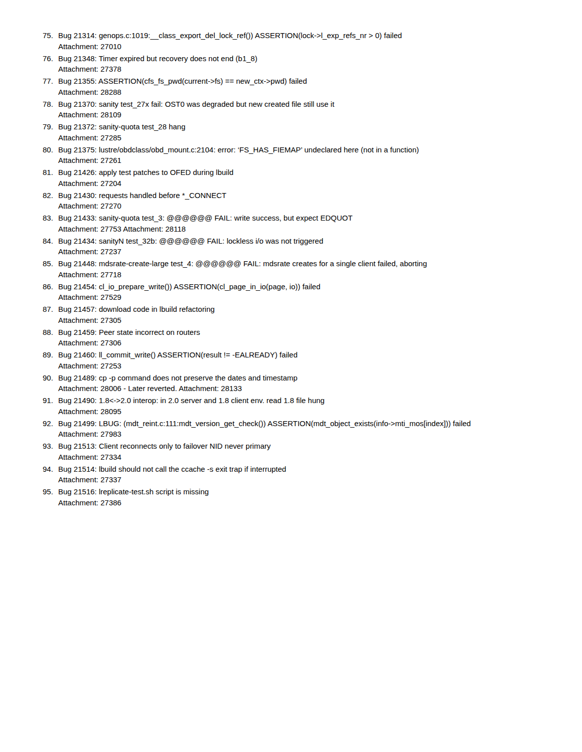Bug 21314: genops.c:1019:__class_export_del_lock_ref()) ASSERTION(lock->l_exp_refs_nr > 0) failed Attachment: 27010
Bug 21348: Timer expired but recovery does not end (b1_8) Attachment: 27378
Bug 21355: ASSERTION(cfs_fs_pwd(current->fs) == new_ctx->pwd) failed Attachment: 28288
Bug 21370: sanity test_27x fail: OST0 was degraded but new created file still use it Attachment: 28109
Bug 21372: sanity-quota test_28 hang Attachment: 27285
Bug 21375: lustre/obdclass/obd_mount.c:2104: error: ‘FS_HAS_FIEMAP’ undeclared here (not in a function) Attachment: 27261
Bug 21426: apply test patches to OFED during lbuild Attachment: 27204
Bug 21430: requests handled before *_CONNECT Attachment: 27270
Bug 21433: sanity-quota test_3: @@@@@@ FAIL: write success, but expect EDQUOT Attachment: 27753 Attachment: 28118
Bug 21434: sanityN test_32b: @@@@@@ FAIL: lockless i/o was not triggered Attachment: 27237
Bug 21448: mdsrate-create-large test_4: @@@@@@ FAIL: mdsrate creates for a single client failed, aborting Attachment: 27718
Bug 21454: cl_io_prepare_write()) ASSERTION(cl_page_in_io(page, io)) failed Attachment: 27529
Bug 21457: download code in lbuild refactoring Attachment: 27305
Bug 21459: Peer state incorrect on routers Attachment: 27306
Bug 21460: ll_commit_write() ASSERTION(result != -EALREADY) failed Attachment: 27253
Bug 21489: cp -p command does not preserve the dates and timestamp Attachment: 28006 - Later reverted. Attachment: 28133
Bug 21490: 1.8<->2.0 interop: in 2.0 server and 1.8 client env. read 1.8 file hung Attachment: 28095
Bug 21499: LBUG: (mdt_reint.c:111:mdt_version_get_check()) ASSERTION(mdt_object_exists(info->mti_mos[index])) failed Attachment: 27983
Bug 21513: Client reconnects only to failover NID never primary Attachment: 27334
Bug 21514: lbuild should not call the ccache -s exit trap if interrupted Attachment: 27337
Bug 21516: lreplicate-test.sh script is missing Attachment: 27386